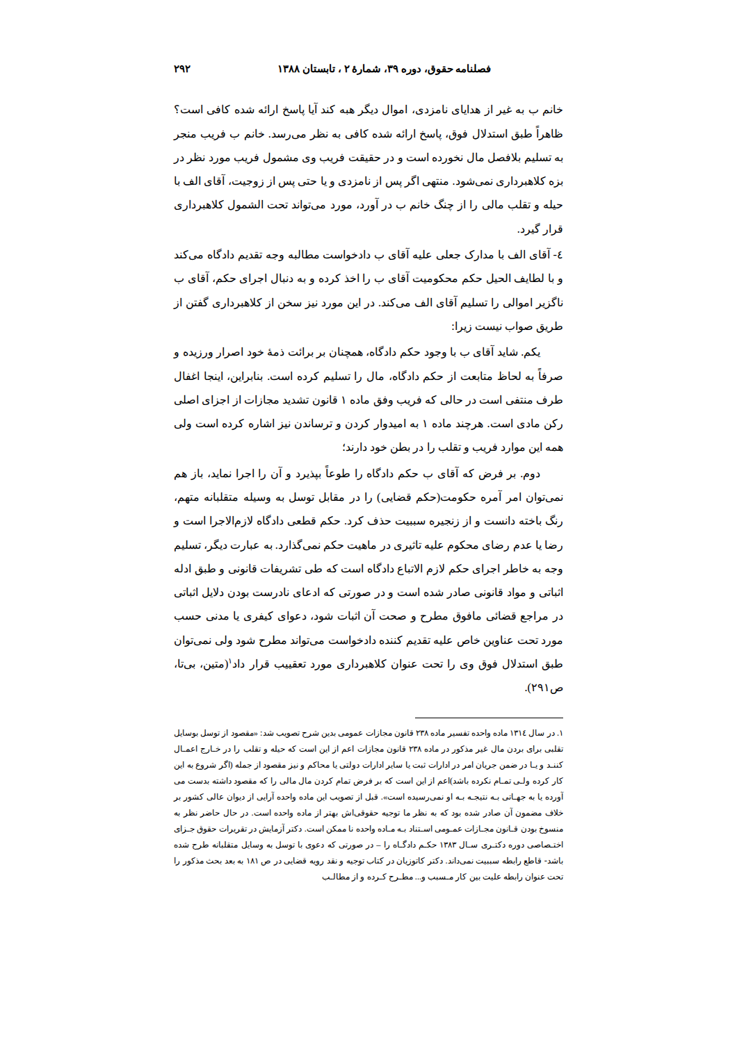فصلنامه حقوق، دوره ۳۹، شمارهٔ ۲ ، تابستان ۱۳۸۸
۲۹۲
خانم ب به غیر از هدایای نامزدی، اموال دیگر هبه کند آیا پاسخ ارائه شده کافی است؟ ظاهراً طبق استدلال فوق، پاسخ ارائه شده کافی به نظر می‌رسد. خانم ب فریب منجر به تسلیم بلافصل مال نخورده است و در حقیقت فریب وی مشمول فریب مورد نظر در بزه کلاهبرداری نمی‌شود. منتهی اگر پس از نامزدی و یا حتی پس از زوجیت، آقای الف با حیله و تقلب مالی را از چنگ خانم ب در آورد، مورد می‌تواند تحت الشمول کلاهبرداری قرار گیرد.
٤- آقای الف با مدارک جعلی علیه آقای ب دادخواست مطالبه وجه تقدیم دادگاه می‌کند و با لطایف الحیل حکم محکومیت آقای ب را اخذ کرده و به دنبال اجرای حکم، آقای ب ناگزیر اموالی را تسلیم آقای الف می‌کند. در این مورد نیز سخن از کلاهبرداری گفتن از طریق صواب نیست زیرا:
یکم. شاید آقای ب با وجود حکم دادگاه، همچنان بر برائت ذمهٔ خود اصرار ورزیده و صرفاً به لحاظ متابعت از حکم دادگاه، مال را تسلیم کرده است. بنابراین، اینجا اغفال طرف منتفی است در حالی که فریب وفق ماده ۱ قانون تشدید مجازات از اجزای اصلی رکن مادی است. هرچند ماده ۱ به امیدوار کردن و ترساندن نیز اشاره کرده است ولی همه این موارد فریب و تقلب را در بطن خود دارند؛
دوم. بر فرض که آقای ب حکم دادگاه را طوعاً بپذیرد و آن را اجرا نماید، باز هم نمی‌توان امر آمره حکومت(حکم قضایی) را در مقابل توسل به وسیله متقلبانه متهم، رنگ باخته دانست و از زنجیره سببیت حذف کرد. حکم قطعی دادگاه لازم‌الاجرا است و رضا یا عدم رضای محکوم علیه تاثیری در ماهیت حکم نمی‌گذارد. به عبارت دیگر، تسلیم وجه به خاطر اجرای حکم لازم الاتباع دادگاه است که طی تشریفات قانونی و طبق ادله اثباتی و مواد قانونی صادر شده است و در صورتی که ادعای نادرست بودن دلایل اثباتی در مراجع قضائی مافوق مطرح و صحت آن اثبات شود، دعوای کیفری یا مدنی حسب مورد تحت عناوین خاص علیه تقدیم کننده دادخواست می‌تواند مطرح شود ولی نمی‌توان طبق استدلال فوق وی را تحت عنوان کلاهبرداری مورد تعقییب قرار داد۱(متین، بی‌تا، ص۲۹۱).
۱. در سال ۱۳۱٤ ماده واحده تفسیر ماده ۲۳۸ قانون مجازات عمومی بدین شرح تصویب شد: «مقصود از توسل بوسایل تقلبی برای بردن مال غیر مذکور در ماده ۲۳۸ قانون مجازات اعم از این است که حیله و تقلب را در خـارج اعمـال کننـد و یـا در ضمن جریان امر در ادارات ثبت یا سایر ادارات دولتی یا محاکم و نیز مقصود از جمله (اگر شروع به این کار کرده ولـی تمـام نکرده باشد)اعم از این است که بر فرض تمام کردن مال مالی را که مقصود داشته بدست می آورده یا به جهـاتی بـه نتیجـه بـه او نمی‌رسیده است». قبل از تصویب این ماده واحده آرایی از دیوان عالی کشور بر خلاف مضمون آن صادر شده بود که به نظر ما توجیه حقوقی‌اش بهتر از ماده واحده است. در حال حاضر نظر به منسوخ بودن قـانون مجـازات عمـومی اسـتناد بـه مـاده واحده نا ممکن است. دکتر آزمایش در تقریرات حقوق جـزای اختـصاصی دوره دکتـری سـال ۱۳۸۳ حکـم دادگـاه را – در صورتی که دعوی با توسل به وسایل متقلبانه طرح شده باشد- قاطع رابطه سببیت نمی‌داند. دکتر کاتوزیان در کتاب توجیه و نقد رویه قضایی در ص ۱۸۱ به بعد بحث مذکور را تحت عنوان رابطه علیت بین کار مـسبب و... مطـرح کـرده و از مطالـب